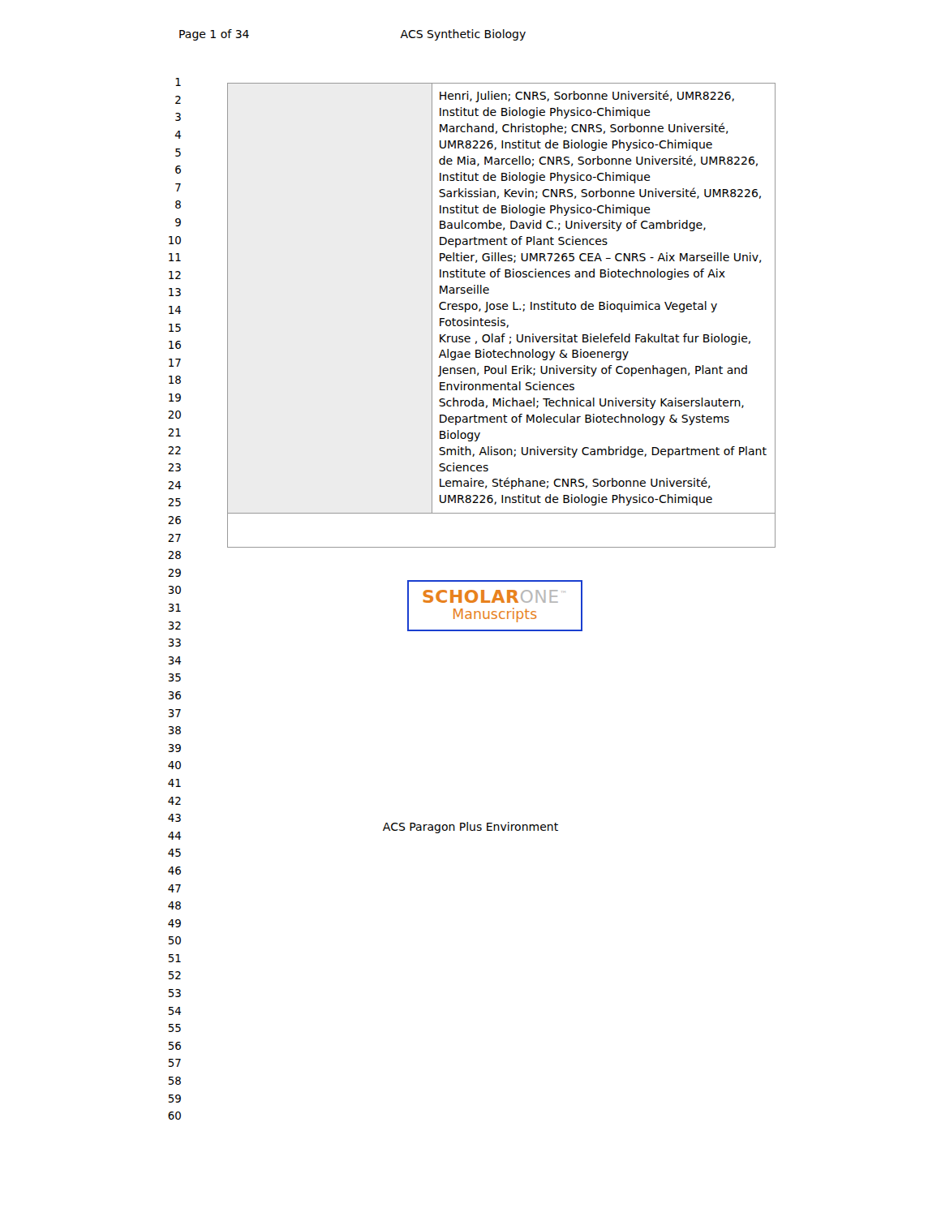Page 1 of 34
ACS Synthetic Biology
1
2
3
4
5
6
7
8
9
10
11
12
13
14
15
16
17
18
19
20
21
22
23
24
25
26
27
28
29
30
31
32
33
34
35
36
37
38
39
40
41
42
43
44
45
46
47
48
49
50
51
52
53
54
55
56
57
58
59
60
| | Henri, Julien; CNRS, Sorbonne Université, UMR8226, Institut de Biologie Physico-Chimique Marchand, Christophe; CNRS, Sorbonne Université, UMR8226, Institut de Biologie Physico-Chimique de Mia, Marcello; CNRS, Sorbonne Université, UMR8226, Institut de Biologie Physico-Chimique Sarkissian, Kevin; CNRS, Sorbonne Université, UMR8226, Institut de Biologie Physico-Chimique Baulcombe, David C.; University of Cambridge, Department of Plant Sciences Peltier, Gilles; UMR7265 CEA – CNRS - Aix Marseille Univ, Institute of Biosciences and Biotechnologies of Aix Marseille Crespo, Jose L.; Instituto de Bioquimica Vegetal y Fotosintesis, Kruse , Olaf ; Universitat Bielefeld Fakultat fur Biologie, Algae Biotechnology & Bioenergy Jensen, Poul Erik; University of Copenhagen, Plant and Environmental Sciences Schroda, Michael; Technical University Kaiserslautern, Department of Molecular Biotechnology & Systems Biology Smith, Alison; University Cambridge, Department of Plant Sciences Lemaire, Stéphane; CNRS, Sorbonne Université, UMR8226, Institut de Biologie Physico-Chimique |
SCHOLAR ONE™
Manuscripts
ACS Paragon Plus Environment